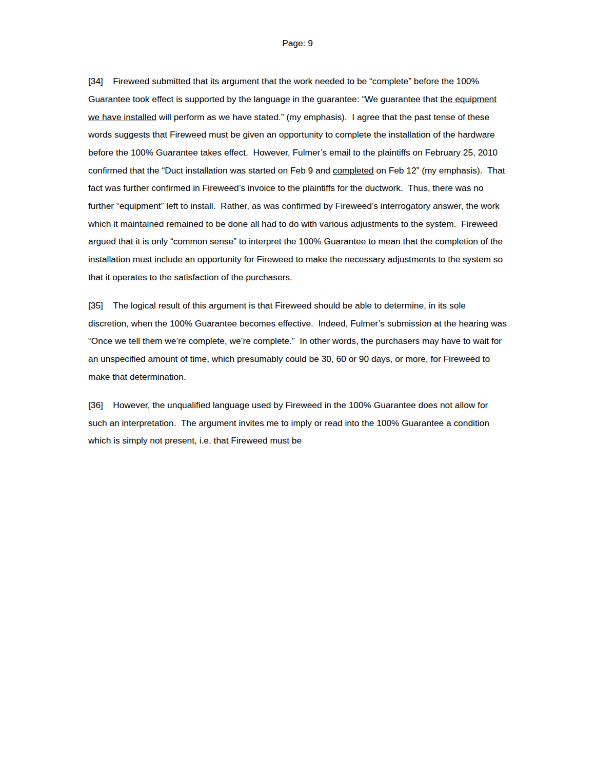Page: 9
[34] Fireweed submitted that its argument that the work needed to be “complete” before the 100% Guarantee took effect is supported by the language in the guarantee: “We guarantee that the equipment we have installed will perform as we have stated.” (my emphasis). I agree that the past tense of these words suggests that Fireweed must be given an opportunity to complete the installation of the hardware before the 100% Guarantee takes effect. However, Fulmer’s email to the plaintiffs on February 25, 2010 confirmed that the “Duct installation was started on Feb 9 and completed on Feb 12” (my emphasis). That fact was further confirmed in Fireweed’s invoice to the plaintiffs for the ductwork. Thus, there was no further “equipment” left to install. Rather, as was confirmed by Fireweed’s interrogatory answer, the work which it maintained remained to be done all had to do with various adjustments to the system. Fireweed argued that it is only “common sense” to interpret the 100% Guarantee to mean that the completion of the installation must include an opportunity for Fireweed to make the necessary adjustments to the system so that it operates to the satisfaction of the purchasers.
[35] The logical result of this argument is that Fireweed should be able to determine, in its sole discretion, when the 100% Guarantee becomes effective. Indeed, Fulmer’s submission at the hearing was “Once we tell them we’re complete, we’re complete.” In other words, the purchasers may have to wait for an unspecified amount of time, which presumably could be 30, 60 or 90 days, or more, for Fireweed to make that determination.
[36] However, the unqualified language used by Fireweed in the 100% Guarantee does not allow for such an interpretation. The argument invites me to imply or read into the 100% Guarantee a condition which is simply not present, i.e. that Fireweed must be